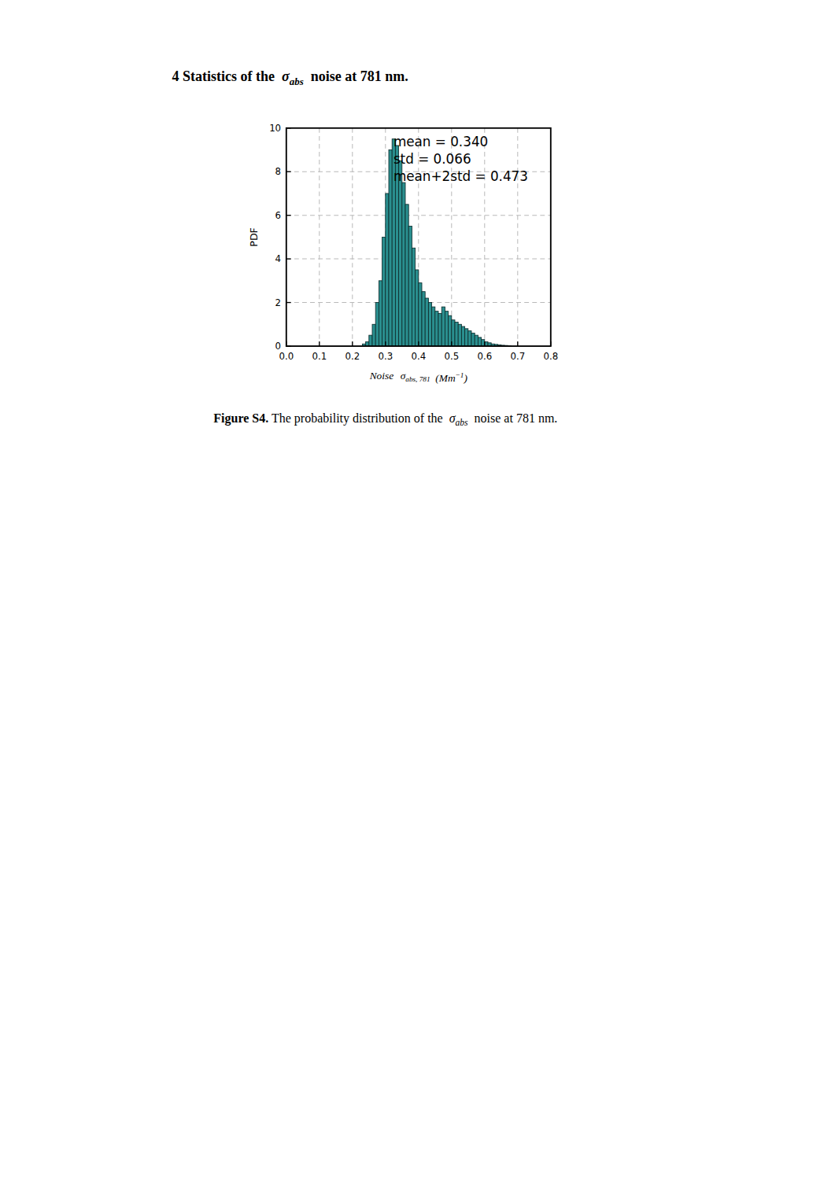4 Statistics of the σabs noise at 781 nm.
0.0 0.1 0.2 0.3 0.4 0.5 0.6 0.7 0.8 0 2 4 6 8 10 PDF Noise σabs, 781 (Mm−1) mean = 0.340 std = 0.066 mean+2std = 0.473
Figure S4. The probability distribution of the σabs noise at 781 nm.